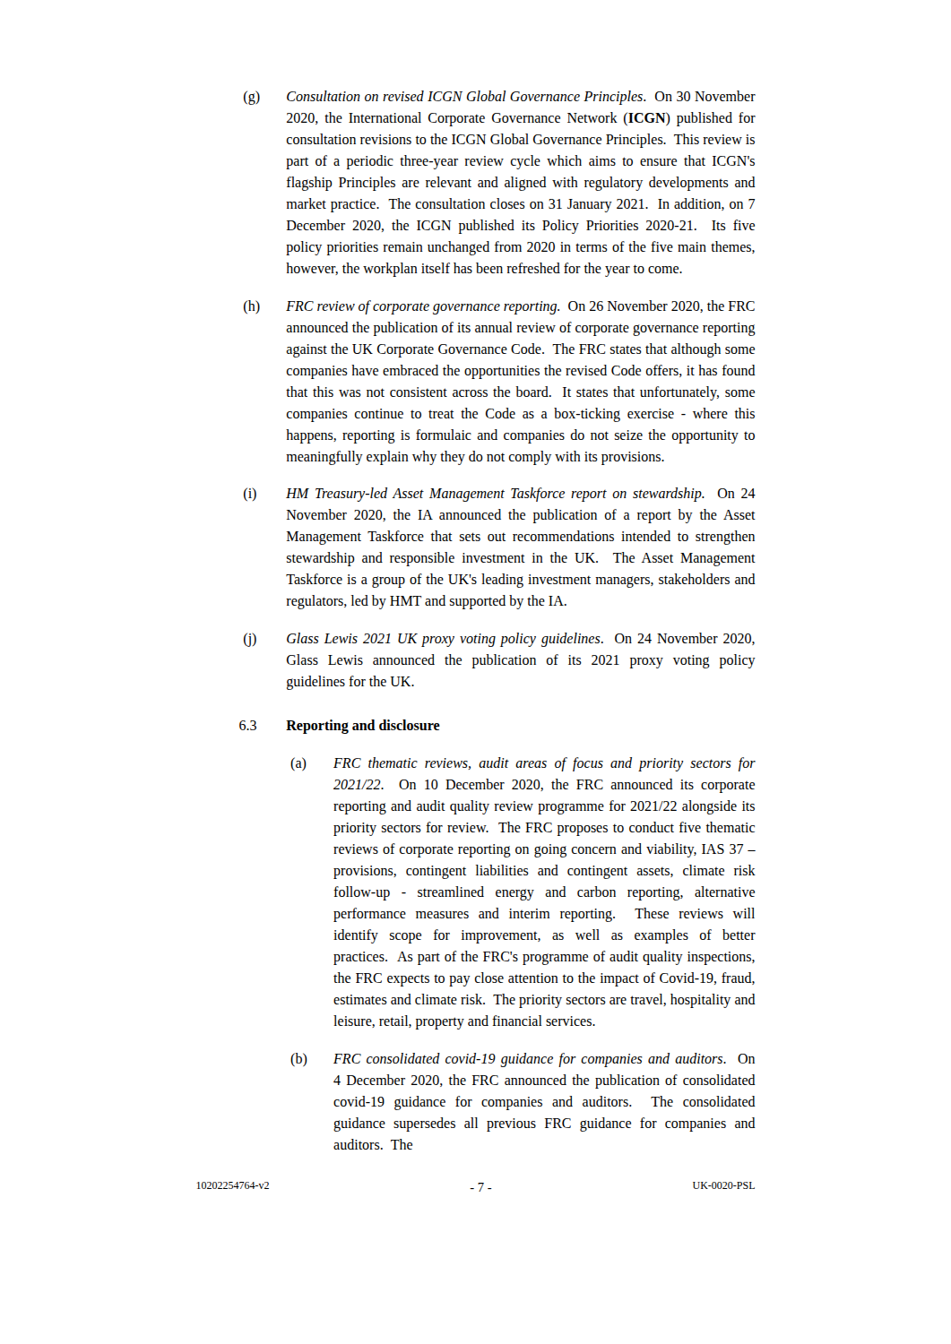(g)
Consultation on revised ICGN Global Governance Principles. On 30 November 2020, the International Corporate Governance Network (ICGN) published for consultation revisions to the ICGN Global Governance Principles. This review is part of a periodic three-year review cycle which aims to ensure that ICGN's flagship Principles are relevant and aligned with regulatory developments and market practice. The consultation closes on 31 January 2021. In addition, on 7 December 2020, the ICGN published its Policy Priorities 2020-21. Its five policy priorities remain unchanged from 2020 in terms of the five main themes, however, the workplan itself has been refreshed for the year to come.
(h)
FRC review of corporate governance reporting. On 26 November 2020, the FRC announced the publication of its annual review of corporate governance reporting against the UK Corporate Governance Code. The FRC states that although some companies have embraced the opportunities the revised Code offers, it has found that this was not consistent across the board. It states that unfortunately, some companies continue to treat the Code as a box-ticking exercise - where this happens, reporting is formulaic and companies do not seize the opportunity to meaningfully explain why they do not comply with its provisions.
(i)
HM Treasury-led Asset Management Taskforce report on stewardship. On 24 November 2020, the IA announced the publication of a report by the Asset Management Taskforce that sets out recommendations intended to strengthen stewardship and responsible investment in the UK. The Asset Management Taskforce is a group of the UK's leading investment managers, stakeholders and regulators, led by HMT and supported by the IA.
(j)
Glass Lewis 2021 UK proxy voting policy guidelines. On 24 November 2020, Glass Lewis announced the publication of its 2021 proxy voting policy guidelines for the UK.
6.3
Reporting and disclosure
(a)
FRC thematic reviews, audit areas of focus and priority sectors for 2021/22. On 10 December 2020, the FRC announced its corporate reporting and audit quality review programme for 2021/22 alongside its priority sectors for review. The FRC proposes to conduct five thematic reviews of corporate reporting on going concern and viability, IAS 37 – provisions, contingent liabilities and contingent assets, climate risk follow-up - streamlined energy and carbon reporting, alternative performance measures and interim reporting. These reviews will identify scope for improvement, as well as examples of better practices. As part of the FRC's programme of audit quality inspections, the FRC expects to pay close attention to the impact of Covid-19, fraud, estimates and climate risk. The priority sectors are travel, hospitality and leisure, retail, property and financial services.
(b)
FRC consolidated covid-19 guidance for companies and auditors. On 4 December 2020, the FRC announced the publication of consolidated covid-19 guidance for companies and auditors. The consolidated guidance supersedes all previous FRC guidance for companies and auditors. The
10202254764-v2
- 7 -
UK-0020-PSL